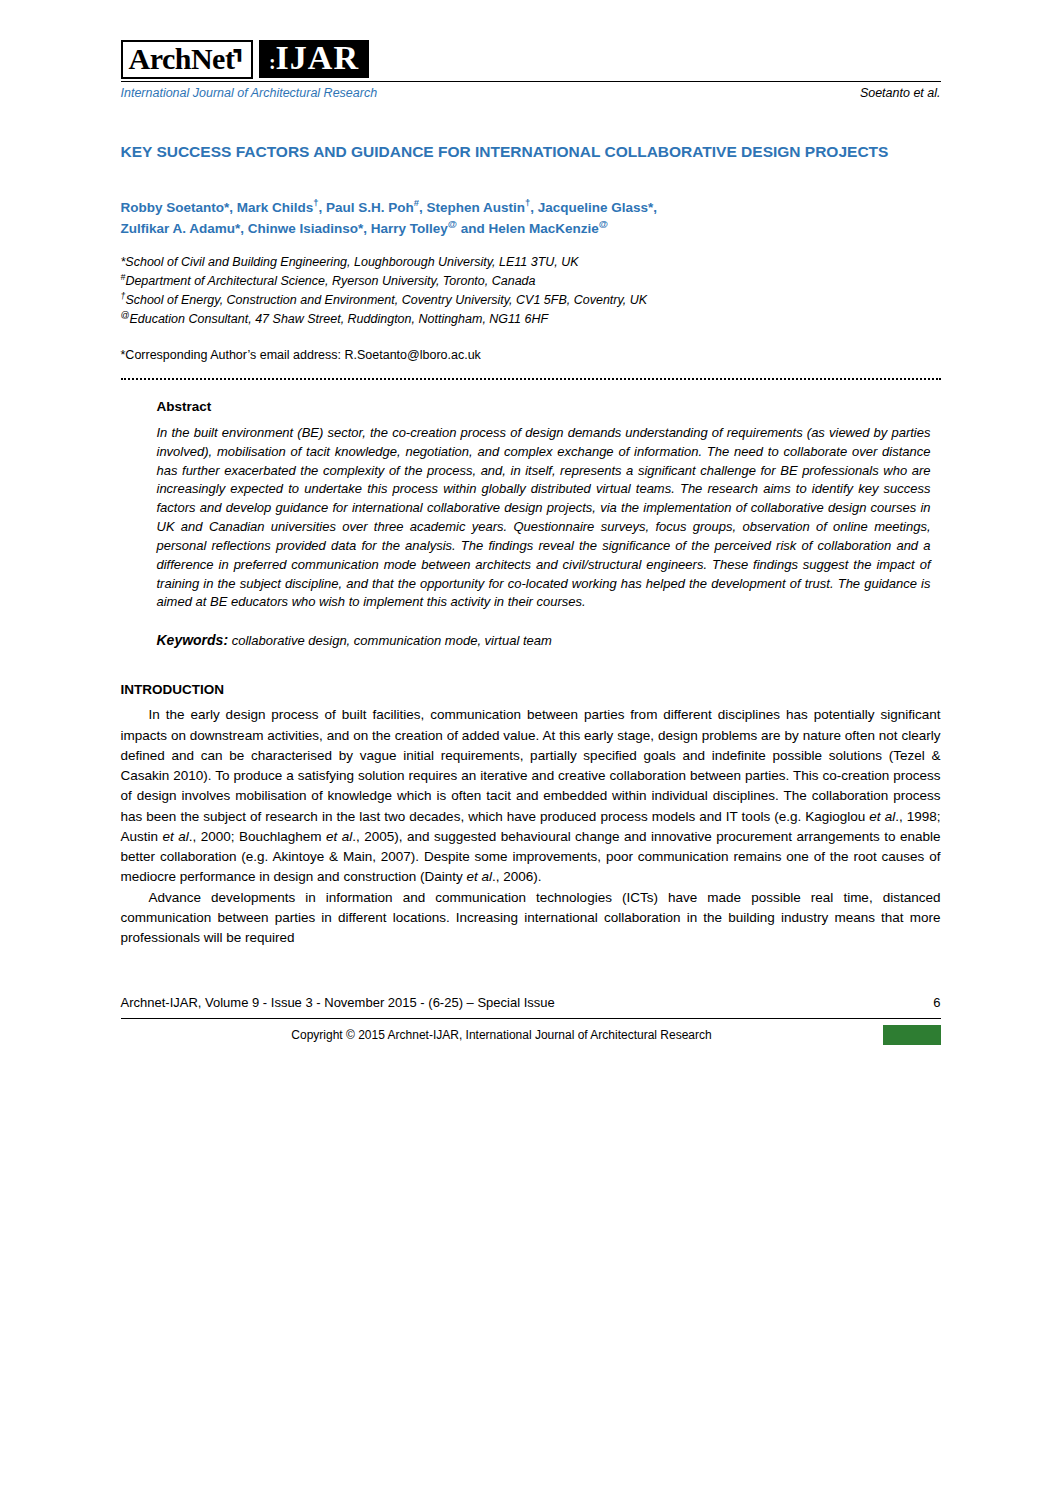ArchNet┓
: IJAR
International Journal of Architectural Research Soetanto et al.
Key Success Factors and Guidance for International Collaborative Design Projects
Robby Soetanto*, Mark Childs†, Paul S.H. Poh#, Stephen Austin†, Jacqueline Glass*,
Zulfikar A. Adamu*, Chinwe Isiadinso*, Harry Tolley@ and Helen MacKenzie@
*School of Civil and Building Engineering, Loughborough University, LE11 3TU, UK
#Department of Architectural Science, Ryerson University, Toronto, Canada
†School of Energy, Construction and Environment, Coventry University, CV1 5FB, Coventry, UK
@Education Consultant, 47 Shaw Street, Ruddington, Nottingham, NG11 6HF
*Corresponding Author’s email address: R.Soetanto@lboro.ac.uk
Abstract
In the built environment (BE) sector, the co-creation process of design demands understanding of requirements (as viewed by parties involved), mobilisation of tacit knowledge, negotiation, and complex exchange of information. The need to collaborate over distance has further exacerbated the complexity of the process, and, in itself, represents a significant challenge for BE professionals who are increasingly expected to undertake this process within globally distributed virtual teams. The research aims to identify key success factors and develop guidance for international collaborative design projects, via the implementation of collaborative design courses in UK and Canadian universities over three academic years. Questionnaire surveys, focus groups, observation of online meetings, personal reflections provided data for the analysis. The findings reveal the significance of the perceived risk of collaboration and a difference in preferred communication mode between architects and civil/structural engineers. These findings suggest the impact of training in the subject discipline, and that the opportunity for co-located working has helped the development of trust. The guidance is aimed at BE educators who wish to implement this activity in their courses.
Keywords: collaborative design, communication mode, virtual team
INTRODUCTION
In the early design process of built facilities, communication between parties from different disciplines has potentially significant impacts on downstream activities, and on the creation of added value. At this early stage, design problems are by nature often not clearly defined and can be characterised by vague initial requirements, partially specified goals and indefinite possible solutions (Tezel & Casakin 2010). To produce a satisfying solution requires an iterative and creative collaboration between parties. This co-creation process of design involves mobilisation of knowledge which is often tacit and embedded within individual disciplines. The collaboration process has been the subject of research in the last two decades, which have produced process models and IT tools (e.g. Kagioglou et al., 1998; Austin et al., 2000; Bouchlaghem et al., 2005), and suggested behavioural change and innovative procurement arrangements to enable better collaboration (e.g. Akintoye & Main, 2007). Despite some improvements, poor communication remains one of the root causes of mediocre performance in design and construction (Dainty et al., 2006).
Advance developments in information and communication technologies (ICTs) have made possible real time, distanced communication between parties in different locations. Increasing international collaboration in the building industry means that more professionals will be required
Archnet-IJAR, Volume 9 - Issue 3 - November 2015 - (6-25) – Special Issue 6
Copyright © 2015 Archnet-IJAR, International Journal of Architectural Research